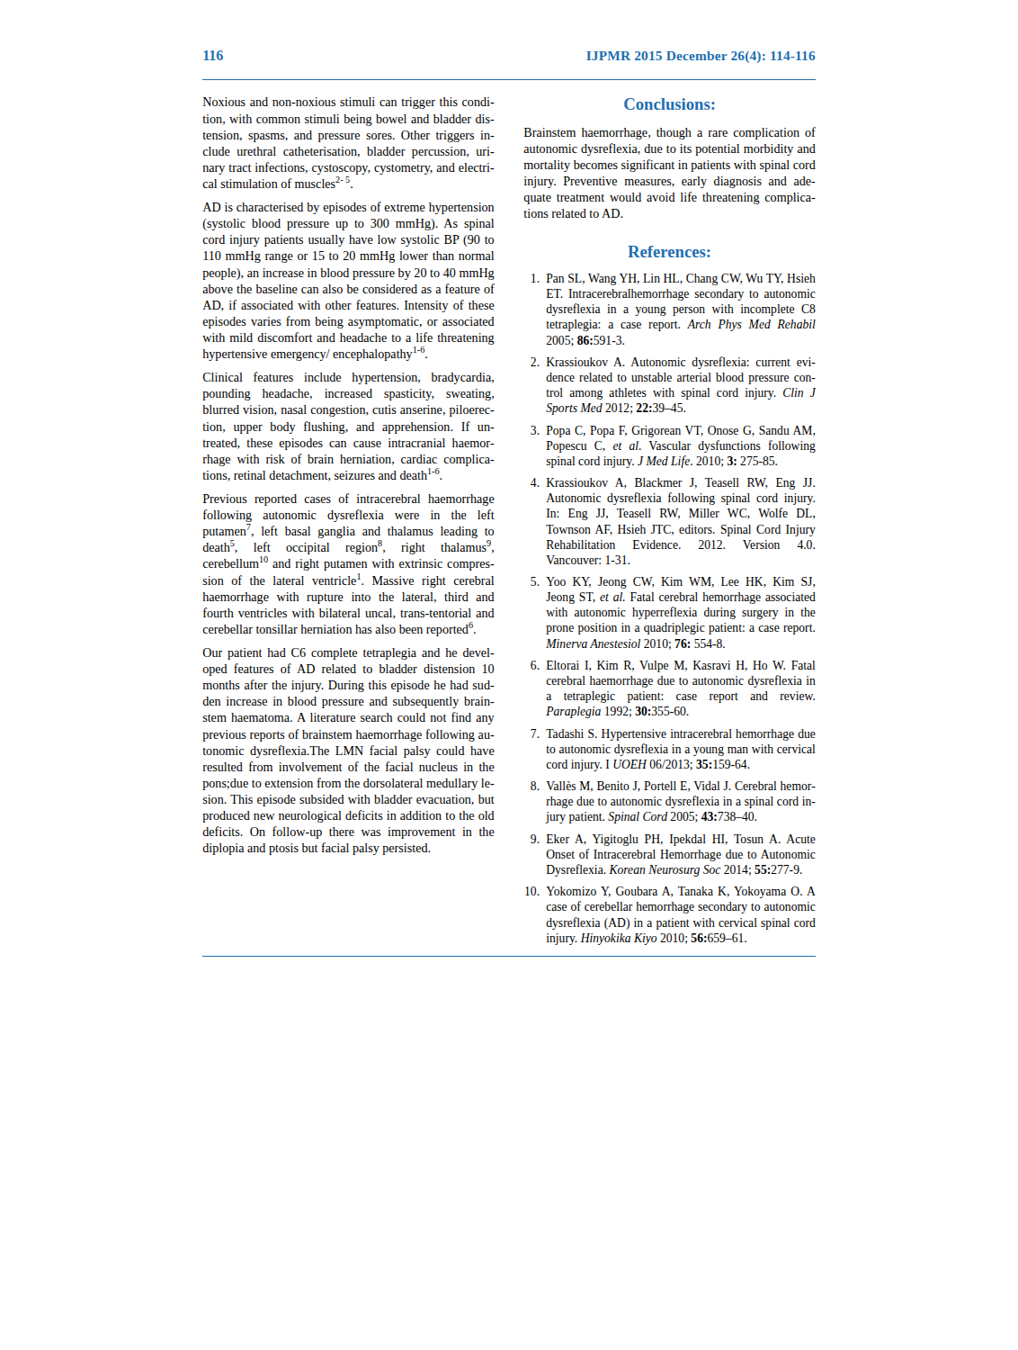116 IJPMR 2015 December 26(4): 114-116
Noxious and non-noxious stimuli can trigger this condition, with common stimuli being bowel and bladder distension, spasms, and pressure sores. Other triggers include urethral catheterisation, bladder percussion, urinary tract infections, cystoscopy, cystometry, and electrical stimulation of muscles2- 5.
AD is characterised by episodes of extreme hypertension (systolic blood pressure up to 300 mmHg). As spinal cord injury patients usually have low systolic BP (90 to 110 mmHg range or 15 to 20 mmHg lower than normal people), an increase in blood pressure by 20 to 40 mmHg above the baseline can also be considered as a feature of AD, if associated with other features. Intensity of these episodes varies from being asymptomatic, or associated with mild discomfort and headache to a life threatening hypertensive emergency/ encephalopathy1-6.
Clinical features include hypertension, bradycardia, pounding headache, increased spasticity, sweating, blurred vision, nasal congestion, cutis anserine, piloerection, upper body flushing, and apprehension. If untreated, these episodes can cause intracranial haemorrhage with risk of brain herniation, cardiac complications, retinal detachment, seizures and death1-6.
Previous reported cases of intracerebral haemorrhage following autonomic dysreflexia were in the left putamen7, left basal ganglia and thalamus leading to death5, left occipital region8, right thalamus9, cerebellum10 and right putamen with extrinsic compression of the lateral ventricle1. Massive right cerebral haemorrhage with rupture into the lateral, third and fourth ventricles with bilateral uncal, trans-tentorial and cerebellar tonsillar herniation has also been reported6.
Our patient had C6 complete tetraplegia and he developed features of AD related to bladder distension 10 months after the injury. During this episode he had sudden increase in blood pressure and subsequently brainstem haematoma. A literature search could not find any previous reports of brainstem haemorrhage following autonomic dysreflexia.The LMN facial palsy could have resulted from involvement of the facial nucleus in the pons;due to extension from the dorsolateral medullary lesion. This episode subsided with bladder evacuation, but produced new neurological deficits in addition to the old deficits. On follow-up there was improvement in the diplopia and ptosis but facial palsy persisted.
Conclusions:
Brainstem haemorrhage, though a rare complication of autonomic dysreflexia, due to its potential morbidity and mortality becomes significant in patients with spinal cord injury. Preventive measures, early diagnosis and adequate treatment would avoid life threatening complications related to AD.
References:
Pan SL, Wang YH, Lin HL, Chang CW, Wu TY, Hsieh ET. Intracerebralhemorrhage secondary to autonomic dysreflexia in a young person with incomplete C8 tetraplegia: a case report. Arch Phys Med Rehabil 2005; 86: 591-3.
Krassioukov A. Autonomic dysreflexia: current evidence related to unstable arterial blood pressure control among athletes with spinal cord injury. Clin J Sports Med 2012; 22: 39–45.
Popa C, Popa F, Grigorean VT, Onose G, Sandu AM, Popescu C, et al. Vascular dysfunctions following spinal cord injury. J Med Life. 2010; 3: 275-85.
Krassioukov A, Blackmer J, Teasell RW, Eng JJ. Autonomic dysreflexia following spinal cord injury. In: Eng JJ, Teasell RW, Miller WC, Wolfe DL, Townson AF, Hsieh JTC, editors. Spinal Cord Injury Rehabilitation Evidence. 2012. Version 4.0. Vancouver: 1-31.
Yoo KY, Jeong CW, Kim WM, Lee HK, Kim SJ, Jeong ST, et al. Fatal cerebral hemorrhage associated with autonomic hyperreflexia during surgery in the prone position in a quadriplegic patient: a case report. Minerva Anestesiol 2010; 76: 554-8.
Eltorai I, Kim R, Vulpe M, Kasravi H, Ho W. Fatal cerebral haemorrhage due to autonomic dysreflexia in a tetraplegic patient: case report and review. Paraplegia 1992; 30: 355-60.
Tadashi S. Hypertensive intracerebral hemorrhage due to autonomic dysreflexia in a young man with cervical cord injury. I UOEH 06/2013; 35: 159-64.
Vallès M, Benito J, Portell E, Vidal J. Cerebral hemorrhage due to autonomic dysreflexia in a spinal cord injury patient. Spinal Cord 2005; 43: 738–40.
Eker A, Yigitoglu PH, Ipekdal HI, Tosun A. Acute Onset of Intracerebral Hemorrhage due to Autonomic Dysreflexia. Korean Neurosurg Soc 2014; 55: 277-9.
Yokomizo Y, Goubara A, Tanaka K, Yokoyama O. A case of cerebellar hemorrhage secondary to autonomic dysreflexia (AD) in a patient with cervical spinal cord injury. Hinyokika Kiyo 2010; 56: 659–61.